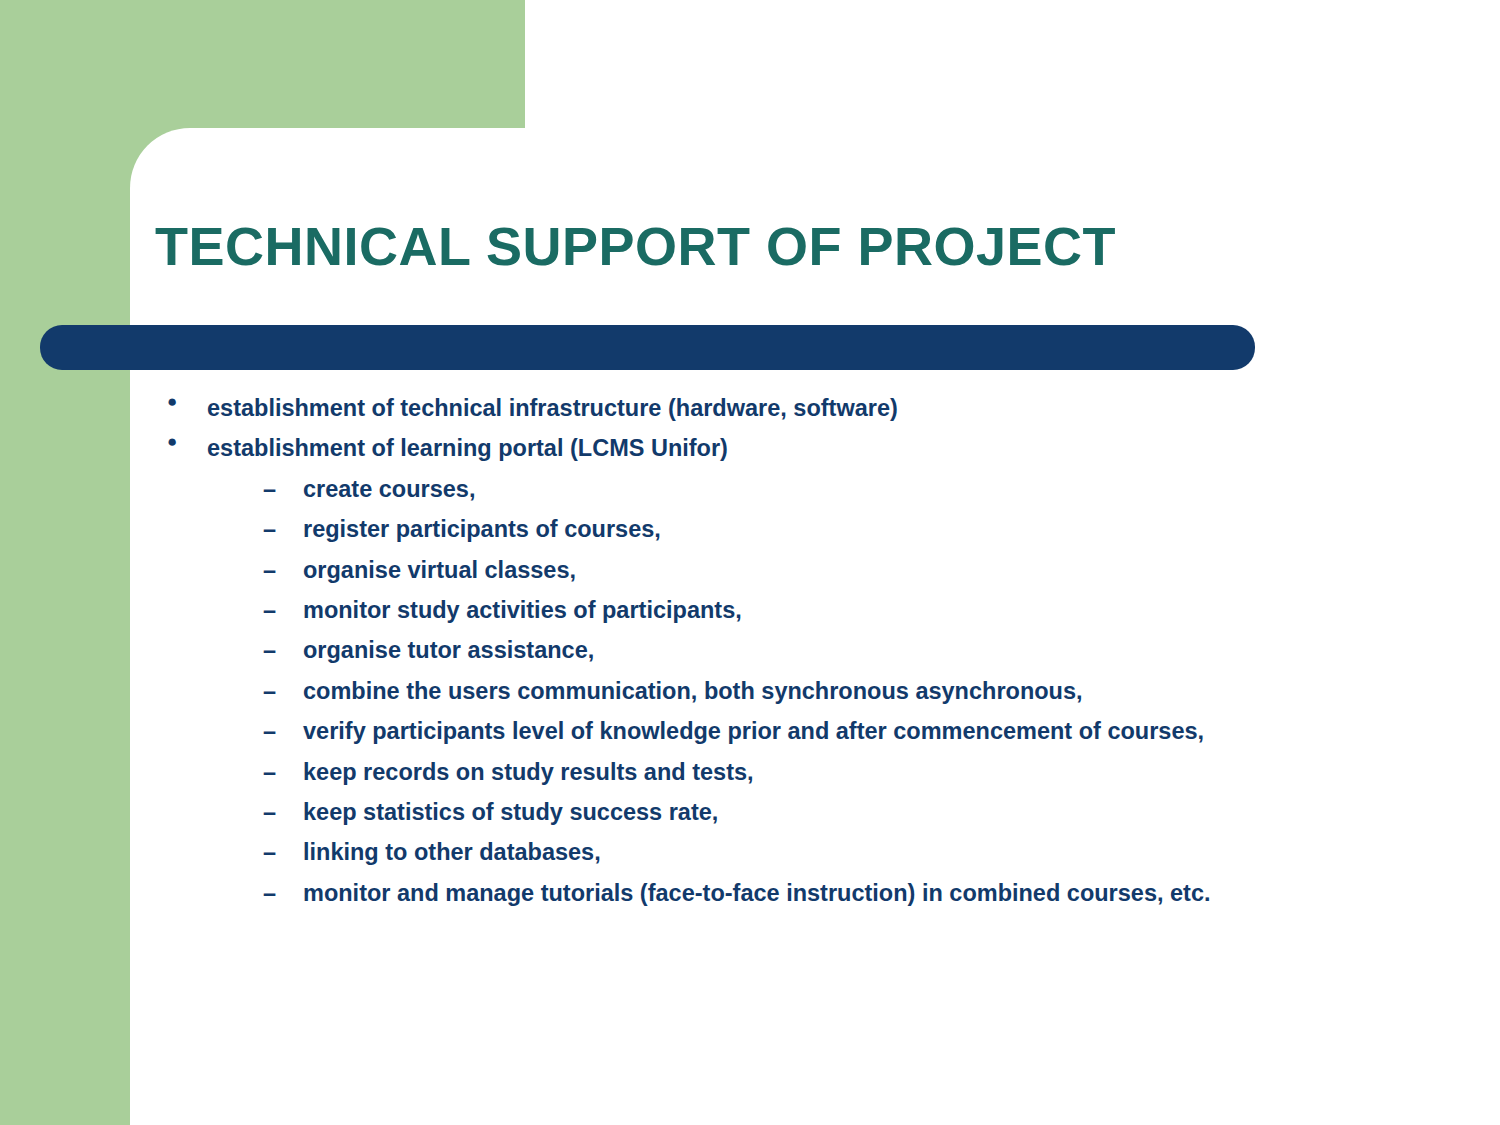TECHNICAL SUPPORT OF PROJECT
establishment of technical infrastructure (hardware, software)
establishment of learning portal (LCMS Unifor)
create courses,
register participants of courses,
organise virtual classes,
monitor study activities of participants,
organise tutor assistance,
combine the users communication, both synchronous asynchronous,
verify participants level of knowledge prior and after commencement of courses,
keep records on study results and tests,
keep statistics of study success rate,
linking to other databases,
monitor and manage tutorials (face-to-face instruction) in combined courses, etc.